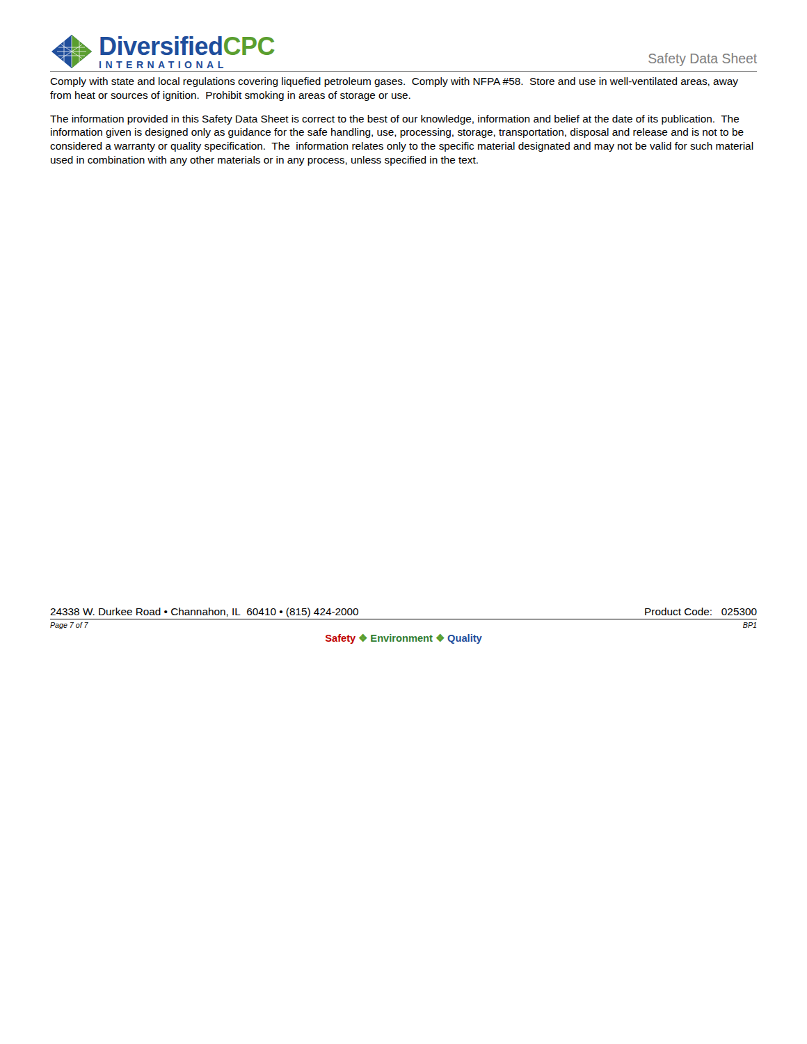Diversified CPC
INTERNATIONAL
Safety Data Sheet
Comply with state and local regulations covering liquefied petroleum gases. Comply with NFPA #58. Store and use in well-ventilated areas, away from heat or sources of ignition. Prohibit smoking in areas of storage or use.
The information provided in this Safety Data Sheet is correct to the best of our knowledge, information and belief at the date of its publication. The information given is designed only as guidance for the safe handling, use, processing, storage, transportation, disposal and release and is not to be considered a warranty or quality specification. The information relates only to the specific material designated and may not be valid for such material used in combination with any other materials or in any process, unless specified in the text.
24338 W. Durkee Road • Channahon, IL 60410 • (815) 424-2000 Product Code: 025300
Page 7 of 7 BP1
Safety ❖ Environment ❖ Quality